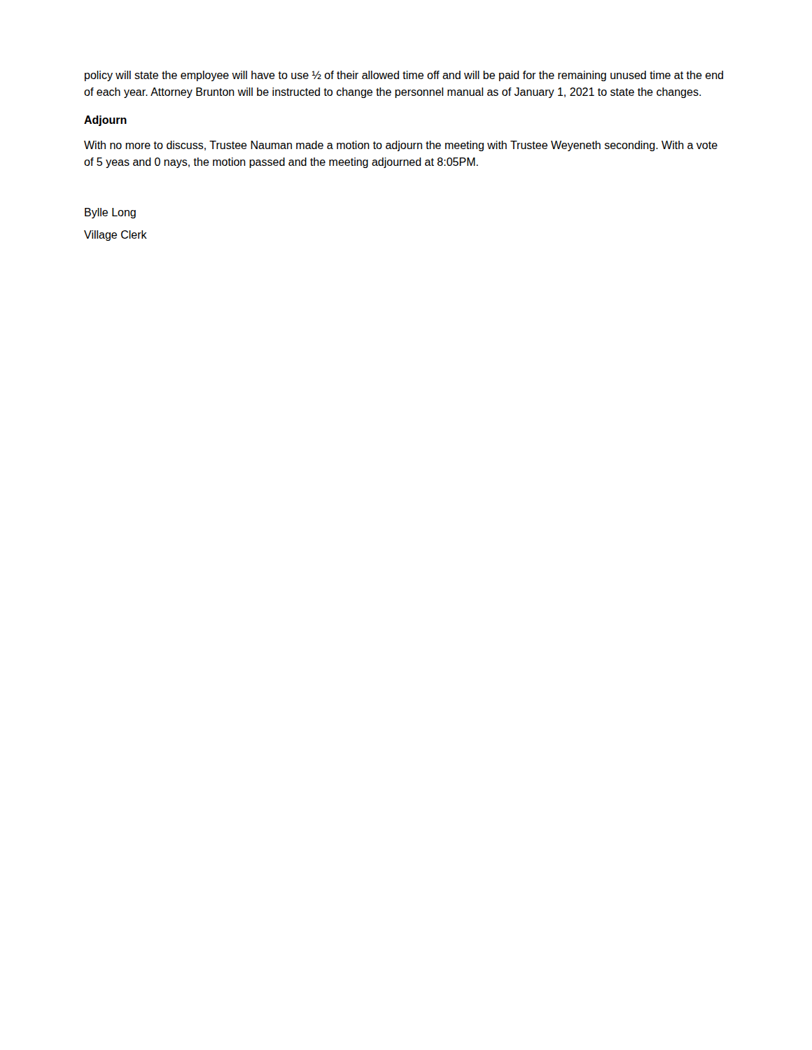policy will state the employee will have to use ½ of their allowed time off and will be paid for the remaining unused time at the end of each year. Attorney Brunton will be instructed to change the personnel manual as of January 1, 2021 to state the changes.
Adjourn
With no more to discuss, Trustee Nauman made a motion to adjourn the meeting with Trustee Weyeneth seconding. With a vote of 5 yeas and 0 nays, the motion passed and the meeting adjourned at 8:05PM.
Bylle Long
Village Clerk